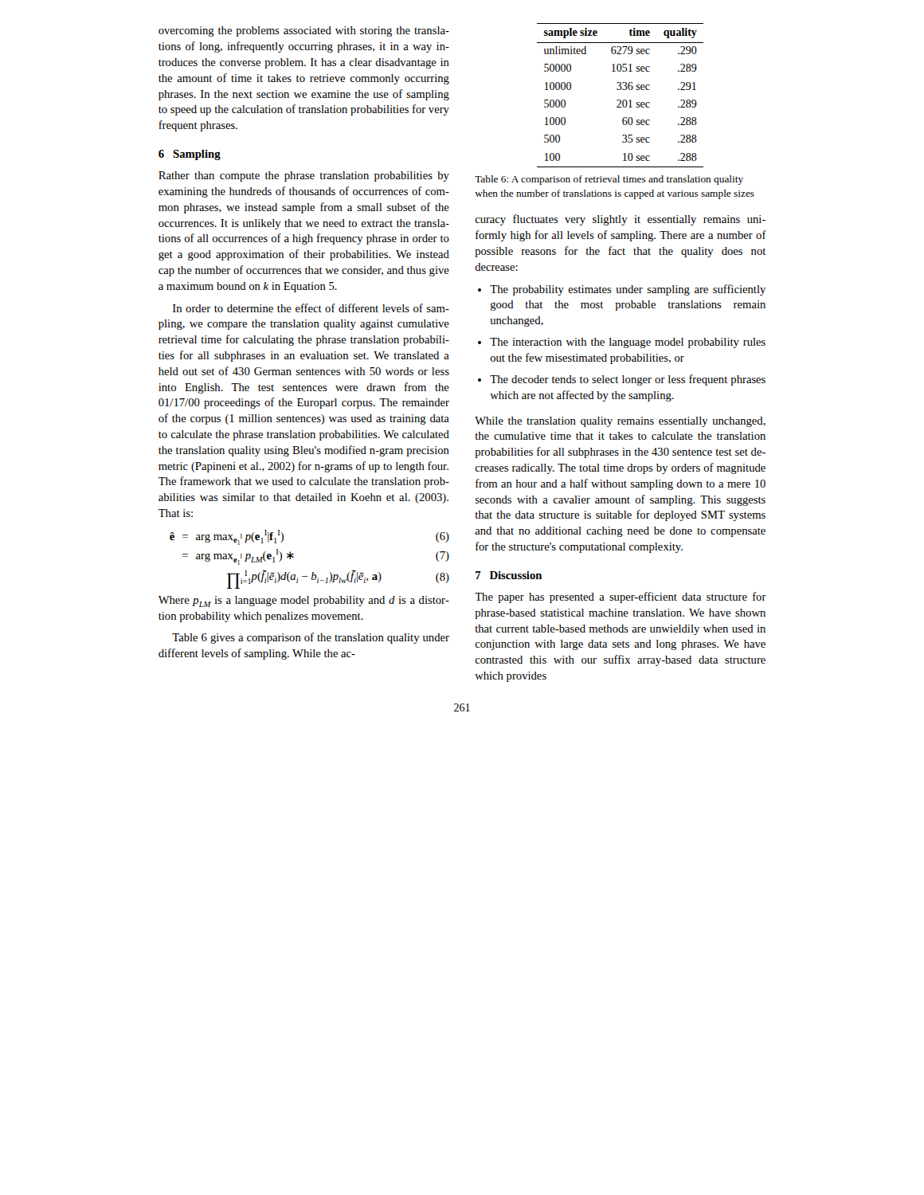overcoming the problems associated with storing the translations of long, infrequently occurring phrases, it in a way introduces the converse problem. It has a clear disadvantage in the amount of time it takes to retrieve commonly occurring phrases. In the next section we examine the use of sampling to speed up the calculation of translation probabilities for very frequent phrases.
6 Sampling
Rather than compute the phrase translation probabilities by examining the hundreds of thousands of occurrences of common phrases, we instead sample from a small subset of the occurrences. It is unlikely that we need to extract the translations of all occurrences of a high frequency phrase in order to get a good approximation of their probabilities. We instead cap the number of occurrences that we consider, and thus give a maximum bound on k in Equation 5.
In order to determine the effect of different levels of sampling, we compare the translation quality against cumulative retrieval time for calculating the phrase translation probabilities for all subphrases in an evaluation set. We translated a held out set of 430 German sentences with 50 words or less into English. The test sentences were drawn from the 01/17/00 proceedings of the Europarl corpus. The remainder of the corpus (1 million sentences) was used as training data to calculate the phrase translation probabilities. We calculated the translation quality using Bleu's modified n-gram precision metric (Papineni et al., 2002) for n-grams of up to length four. The framework that we used to calculate the translation probabilities was similar to that detailed in Koehn et al. (2003). That is:
ê = arg maxe1I p(e1I|f1I) (6)
= arg maxe1I pLM(e1I) ∗ (7)
∏Ii=1 p(f̄i|ēi)d(ai − bi−1)plw(f̄i|ēi, a) (8)
Where pLM is a language model probability and d is a distortion probability which penalizes movement.
Table 6 gives a comparison of the translation quality under different levels of sampling. While the ac-
| sample size | time | quality |
| --- | --- | --- |
| unlimited | 6279 sec | .290 |
| 50000 | 1051 sec | .289 |
| 10000 | 336 sec | .291 |
| 5000 | 201 sec | .289 |
| 1000 | 60 sec | .288 |
| 500 | 35 sec | .288 |
| 100 | 10 sec | .288 |
Table 6: A comparison of retrieval times and translation quality when the number of translations is capped at various sample sizes
curacy fluctuates very slightly it essentially remains uniformly high for all levels of sampling. There are a number of possible reasons for the fact that the quality does not decrease:
The probability estimates under sampling are sufficiently good that the most probable translations remain unchanged,
The interaction with the language model probability rules out the few misestimated probabilities, or
The decoder tends to select longer or less frequent phrases which are not affected by the sampling.
While the translation quality remains essentially unchanged, the cumulative time that it takes to calculate the translation probabilities for all subphrases in the 430 sentence test set decreases radically. The total time drops by orders of magnitude from an hour and a half without sampling down to a mere 10 seconds with a cavalier amount of sampling. This suggests that the data structure is suitable for deployed SMT systems and that no additional caching need be done to compensate for the structure's computational complexity.
7 Discussion
The paper has presented a super-efficient data structure for phrase-based statistical machine translation. We have shown that current table-based methods are unwieldily when used in conjunction with large data sets and long phrases. We have contrasted this with our suffix array-based data structure which provides
261